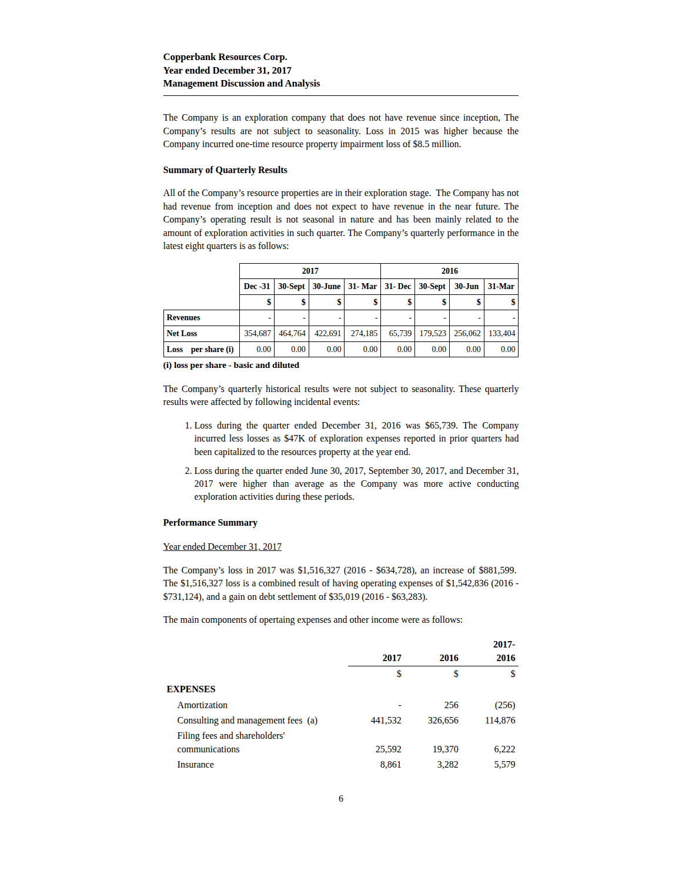Copperbank Resources Corp.
Year ended December 31, 2017
Management Discussion and Analysis
The Company is an exploration company that does not have revenue since inception, The Company’s results are not subject to seasonality. Loss in 2015 was higher because the Company incurred one-time resource property impairment loss of $8.5 million.
Summary of Quarterly Results
All of the Company’s resource properties are in their exploration stage. The Company has not had revenue from inception and does not expect to have revenue in the near future. The Company’s operating result is not seasonal in nature and has been mainly related to the amount of exploration activities in such quarter. The Company’s quarterly performance in the latest eight quarters is as follows:
| | 2017 | 2016 |
| --- | --- | --- |
| | Dec -31 | 30-Sept | 30-June | 31- Mar | 31- Dec | 30-Sept | 30-Jun | 31-Mar |
| | $ | $ | $ | $ | $ | $ | $ | $ |
| Revenues | - | - | - | - | - | - | - | - |
| Net Loss | 354,687 | 464,764 | 422,691 | 274,185 | 65,739 | 179,523 | 256,062 | 133,404 |
| Loss per share (i) | 0.00 | 0.00 | 0.00 | 0.00 | 0.00 | 0.00 | 0.00 | 0.00 |
(i) loss per share - basic and diluted
The Company’s quarterly historical results were not subject to seasonality. These quarterly results were affected by following incidental events:
Loss during the quarter ended December 31, 2016 was $65,739. The Company incurred less losses as $47K of exploration expenses reported in prior quarters had been capitalized to the resources property at the year end.
Loss during the quarter ended June 30, 2017, September 30, 2017, and December 31, 2017 were higher than average as the Company was more active conducting exploration activities during these periods.
Performance Summary
Year ended December 31, 2017
The Company’s loss in 2017 was $1,516,327 (2016 - $634,728), an increase of $881,599. The $1,516,327 loss is a combined result of having operating expenses of $1,542,836 (2016 - $731,124), and a gain on debt settlement of $35,019 (2016 - $63,283).
The main components of opertaing expenses and other income were as follows:
| | 2017 | 2016 | 2017- 2016 |
| --- | --- | --- | --- |
| | $ | $ | $ |
| EXPENSES | | | |
| Amortization | - | 256 | (256) |
| Consulting and management fees (a) | 441,532 | 326,656 | 114,876 |
| Filing fees and shareholders' communications | 25,592 | 19,370 | 6,222 |
| Insurance | 8,861 | 3,282 | 5,579 |
6